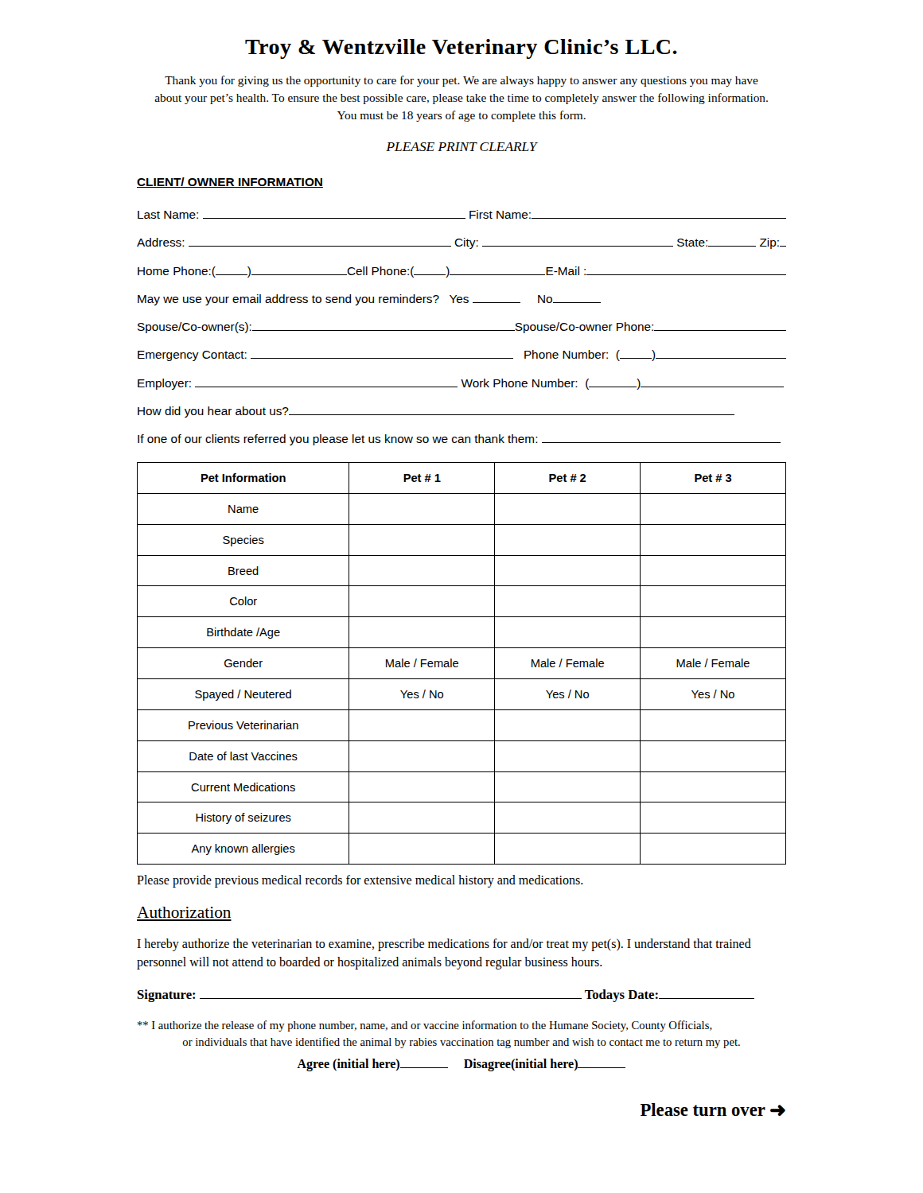Troy & Wentzville Veterinary Clinic’s LLC.
Thank you for giving us the opportunity to care for your pet. We are always happy to answer any questions you may have about your pet’s health. To ensure the best possible care, please take the time to completely answer the following information. You must be 18 years of age to complete this form.
PLEASE PRINT CLEARLY
CLIENT/ OWNER INFORMATION
Last Name: First Name:
Address: City: State: Zip:
Home Phone:( ) Cell Phone:( ) E-Mail :
May we use your email address to send you reminders? Yes No
Spouse/Co-owner(s): Spouse/Co-owner Phone:
Emergency Contact: Phone Number: ( )
Employer: Work Phone Number: ( )
How did you hear about us?
If one of our clients referred you please let us know so we can thank them:
| Pet Information | Pet # 1 | Pet # 2 | Pet # 3 |
| --- | --- | --- | --- |
| Name | | | |
| Species | | | |
| Breed | | | |
| Color | | | |
| Birthdate /Age | | | |
| Gender | Male / Female | Male / Female | Male / Female |
| Spayed / Neutered | Yes / No | Yes / No | Yes / No |
| Previous Veterinarian | | | |
| Date of last Vaccines | | | |
| Current Medications | | | |
| History of seizures | | | |
| Any known allergies | | | |
Please provide previous medical records for extensive medical history and medications.
Authorization
I hereby authorize the veterinarian to examine, prescribe medications for and/or treat my pet(s). I understand that trained personnel will not attend to boarded or hospitalized animals beyond regular business hours.
Signature: Todays Date:
** I authorize the release of my phone number, name, and or vaccine information to the Humane Society, County Officials, or individuals that have identified the animal by rabies vaccination tag number and wish to contact me to return my pet.
Agree (initial here) Disagree(initial here)
Please turn over ➜